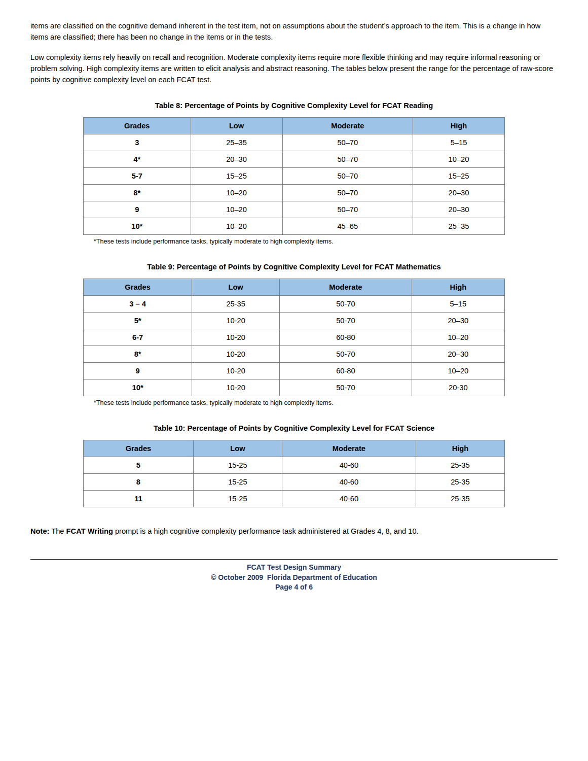items are classified on the cognitive demand inherent in the test item, not on assumptions about the student’s approach to the item. This is a change in how items are classified; there has been no change in the items or in the tests.
Low complexity items rely heavily on recall and recognition. Moderate complexity items require more flexible thinking and may require informal reasoning or problem solving. High complexity items are written to elicit analysis and abstract reasoning. The tables below present the range for the percentage of raw-score points by cognitive complexity level on each FCAT test.
Table 8: Percentage of Points by Cognitive Complexity Level for FCAT Reading
| Grades | Low | Moderate | High |
| --- | --- | --- | --- |
| 3 | 25–35 | 50–70 | 5–15 |
| 4* | 20–30 | 50–70 | 10–20 |
| 5-7 | 15–25 | 50–70 | 15–25 |
| 8* | 10–20 | 50–70 | 20–30 |
| 9 | 10–20 | 50–70 | 20–30 |
| 10* | 10–20 | 45–65 | 25–35 |
*These tests include performance tasks, typically moderate to high complexity items.
Table 9: Percentage of Points by Cognitive Complexity Level for FCAT Mathematics
| Grades | Low | Moderate | High |
| --- | --- | --- | --- |
| 3 – 4 | 25-35 | 50-70 | 5–15 |
| 5* | 10-20 | 50-70 | 20–30 |
| 6-7 | 10-20 | 60-80 | 10–20 |
| 8* | 10-20 | 50-70 | 20–30 |
| 9 | 10-20 | 60-80 | 10–20 |
| 10* | 10-20 | 50-70 | 20-30 |
*These tests include performance tasks, typically moderate to high complexity items.
Table 10: Percentage of Points by Cognitive Complexity Level for FCAT Science
| Grades | Low | Moderate | High |
| --- | --- | --- | --- |
| 5 | 15-25 | 40-60 | 25-35 |
| 8 | 15-25 | 40-60 | 25-35 |
| 11 | 15-25 | 40-60 | 25-35 |
Note: The FCAT Writing prompt is a high cognitive complexity performance task administered at Grades 4, 8, and 10.
FCAT Test Design Summary
© October 2009 Florida Department of Education
Page 4 of 6